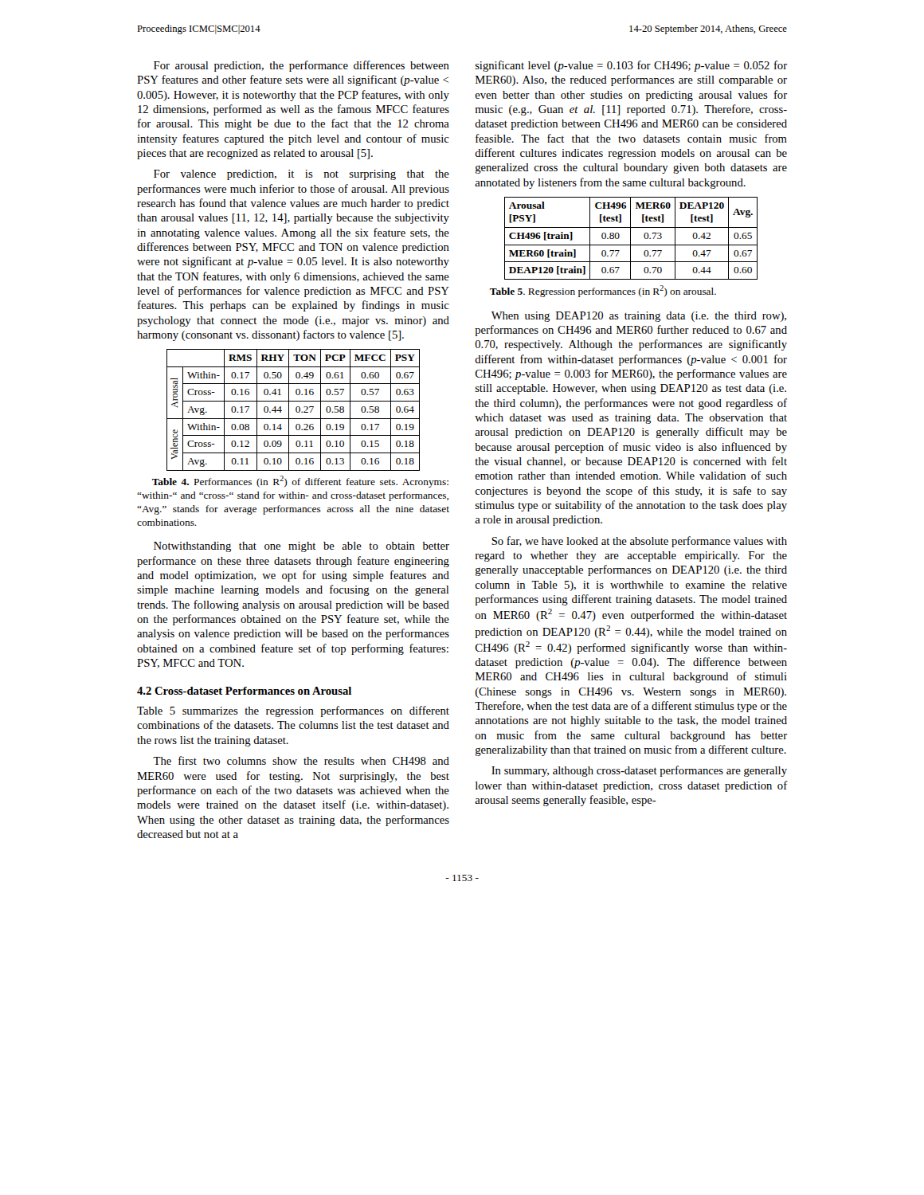Proceedings ICMC|SMC|2014
14-20 September 2014, Athens, Greece
For arousal prediction, the performance differences between PSY features and other feature sets were all significant (p-value < 0.005). However, it is noteworthy that the PCP features, with only 12 dimensions, performed as well as the famous MFCC features for arousal. This might be due to the fact that the 12 chroma intensity features captured the pitch level and contour of music pieces that are recognized as related to arousal [5].
For valence prediction, it is not surprising that the performances were much inferior to those of arousal. All previous research has found that valence values are much harder to predict than arousal values [11, 12, 14], partially because the subjectivity in annotating valence values. Among all the six feature sets, the differences between PSY, MFCC and TON on valence prediction were not significant at p-value = 0.05 level. It is also noteworthy that the TON features, with only 6 dimensions, achieved the same level of performances for valence prediction as MFCC and PSY features. This perhaps can be explained by findings in music psychology that connect the mode (i.e., major vs. minor) and harmony (consonant vs. dissonant) factors to valence [5].
| | | RMS | RHY | TON | PCP | MFCC | PSY |
| Arousal | Within- | 0.17 | 0.50 | 0.49 | 0.61 | 0.60 | 0.67 |
| Cross- | 0.16 | 0.41 | 0.16 | 0.57 | 0.57 | 0.63 |
| Avg. | 0.17 | 0.44 | 0.27 | 0.58 | 0.58 | 0.64 |
| Valence | Within- | 0.08 | 0.14 | 0.26 | 0.19 | 0.17 | 0.19 |
| Cross- | 0.12 | 0.09 | 0.11 | 0.10 | 0.15 | 0.18 |
| Avg. | 0.11 | 0.10 | 0.16 | 0.13 | 0.16 | 0.18 |
Table 4. Performances (in R2) of different feature sets. Acronyms: “within-“ and “cross-“ stand for within- and cross-dataset performances, “Avg.” stands for average performances across all the nine dataset combinations.
Notwithstanding that one might be able to obtain better performance on these three datasets through feature engineering and model optimization, we opt for using simple features and simple machine learning models and focusing on the general trends. The following analysis on arousal prediction will be based on the performances obtained on the PSY feature set, while the analysis on valence prediction will be based on the performances obtained on a combined feature set of top performing features: PSY, MFCC and TON.
4.2 Cross-dataset Performances on Arousal
Table 5 summarizes the regression performances on different combinations of the datasets. The columns list the test dataset and the rows list the training dataset.
The first two columns show the results when CH498 and MER60 were used for testing. Not surprisingly, the best performance on each of the two datasets was achieved when the models were trained on the dataset itself (i.e. within-dataset). When using the other dataset as training data, the performances decreased but not at a
significant level (p-value = 0.103 for CH496; p-value = 0.052 for MER60). Also, the reduced performances are still comparable or even better than other studies on predicting arousal values for music (e.g., Guan et al. [11] reported 0.71). Therefore, cross-dataset prediction between CH496 and MER60 can be considered feasible. The fact that the two datasets contain music from different cultures indicates regression models on arousal can be generalized cross the cultural boundary given both datasets are annotated by listeners from the same cultural background.
| Arousal [PSY] | CH496 [test] | MER60 [test] | DEAP120 [test] | Avg. |
| --- | --- | --- | --- | --- |
| CH496 [train] | 0.80 | 0.73 | 0.42 | 0.65 |
| MER60 [train] | 0.77 | 0.77 | 0.47 | 0.67 |
| DEAP120 [train] | 0.67 | 0.70 | 0.44 | 0.60 |
Table 5. Regression performances (in R2) on arousal.
When using DEAP120 as training data (i.e. the third row), performances on CH496 and MER60 further reduced to 0.67 and 0.70, respectively. Although the performances are significantly different from within-dataset performances (p-value < 0.001 for CH496; p-value = 0.003 for MER60), the performance values are still acceptable. However, when using DEAP120 as test data (i.e. the third column), the performances were not good regardless of which dataset was used as training data. The observation that arousal prediction on DEAP120 is generally difficult may be because arousal perception of music video is also influenced by the visual channel, or because DEAP120 is concerned with felt emotion rather than intended emotion. While validation of such conjectures is beyond the scope of this study, it is safe to say stimulus type or suitability of the annotation to the task does play a role in arousal prediction.
So far, we have looked at the absolute performance values with regard to whether they are acceptable empirically. For the generally unacceptable performances on DEAP120 (i.e. the third column in Table 5), it is worthwhile to examine the relative performances using different training datasets. The model trained on MER60 (R2 = 0.47) even outperformed the within-dataset prediction on DEAP120 (R2 = 0.44), while the model trained on CH496 (R2 = 0.42) performed significantly worse than within-dataset prediction (p-value = 0.04). The difference between MER60 and CH496 lies in cultural background of stimuli (Chinese songs in CH496 vs. Western songs in MER60). Therefore, when the test data are of a different stimulus type or the annotations are not highly suitable to the task, the model trained on music from the same cultural background has better generalizability than that trained on music from a different culture.
In summary, although cross-dataset performances are generally lower than within-dataset prediction, cross dataset prediction of arousal seems generally feasible, espe-
- 1153 -